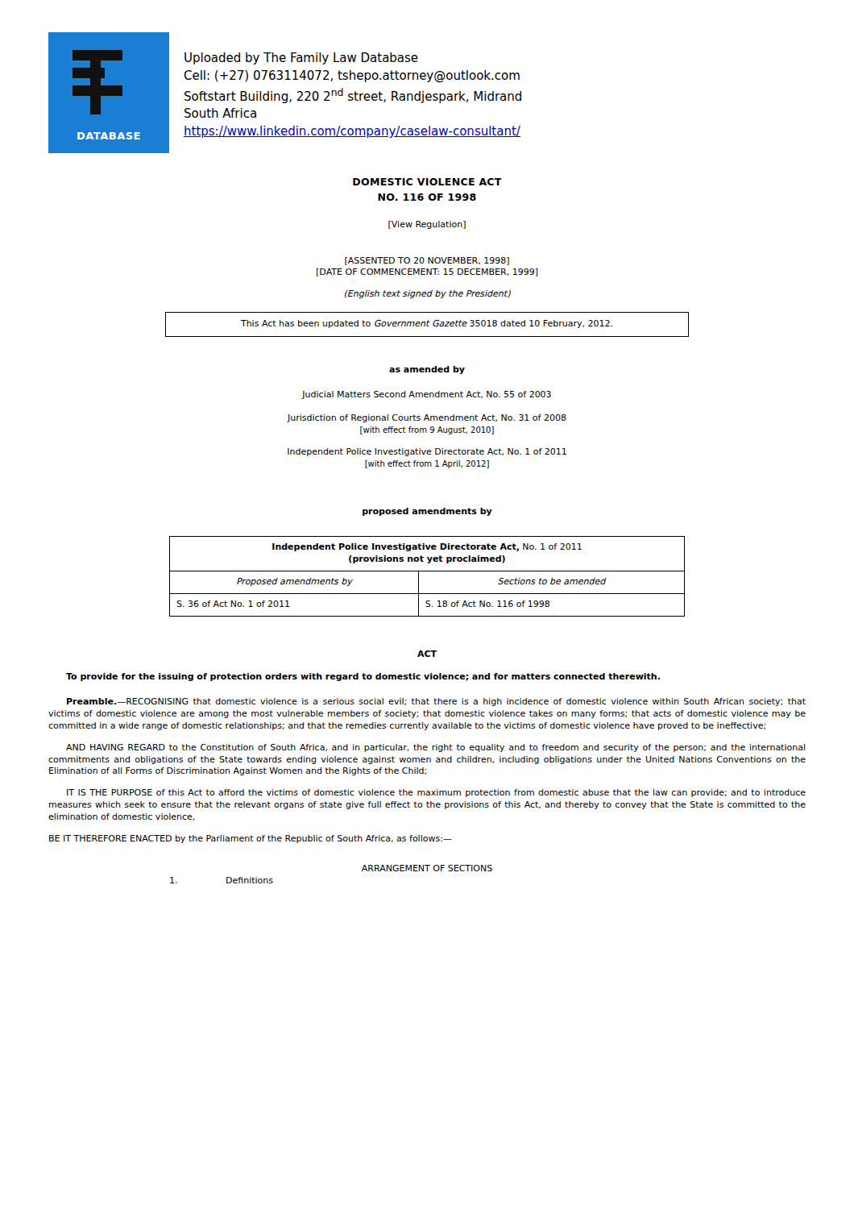DATABASE
Uploaded by The Family Law Database
Cell: (+27) 0763114072, tshepo.attorney@outlook.com
Softstart Building, 220 2nd street, Randjespark, Midrand
South Africa
https://www.linkedin.com/company/caselaw-consultant/
DOMESTIC VIOLENCE ACT
NO. 116 OF 1998
[View Regulation]
[ASSENTED TO 20 NOVEMBER, 1998]
[DATE OF COMMENCEMENT: 15 DECEMBER, 1999]
(English text signed by the President)
This Act has been updated to Government Gazette 35018 dated 10 February, 2012.
as amended by
Judicial Matters Second Amendment Act, No. 55 of 2003
Jurisdiction of Regional Courts Amendment Act, No. 31 of 2008 [with effect from 9 August, 2010]
Independent Police Investigative Directorate Act, No. 1 of 2011 [with effect from 1 April, 2012]
proposed amendments by
| Independent Police Investigative Directorate Act, No. 1 of 2011 (provisions not yet proclaimed) |
| Proposed amendments by | Sections to be amended |
| S. 36 of Act No. 1 of 2011 | S. 18 of Act No. 116 of 1998 |
ACT
To provide for the issuing of protection orders with regard to domestic violence; and for matters connected therewith.
Preamble.—RECOGNISING that domestic violence is a serious social evil; that there is a high incidence of domestic violence within South African society; that victims of domestic violence are among the most vulnerable members of society; that domestic violence takes on many forms; that acts of domestic violence may be committed in a wide range of domestic relationships; and that the remedies currently available to the victims of domestic violence have proved to be ineffective;
AND HAVING REGARD to the Constitution of South Africa, and in particular, the right to equality and to freedom and security of the person; and the international commitments and obligations of the State towards ending violence against women and children, including obligations under the United Nations Conventions on the Elimination of all Forms of Discrimination Against Women and the Rights of the Child;
IT IS THE PURPOSE of this Act to afford the victims of domestic violence the maximum protection from domestic abuse that the law can provide; and to introduce measures which seek to ensure that the relevant organs of state give full effect to the provisions of this Act, and thereby to convey that the State is committed to the elimination of domestic violence,
BE IT THEREFORE ENACTED by the Parliament of the Republic of South Africa, as follows:—
ARRANGEMENT OF SECTIONS
1. Definitions